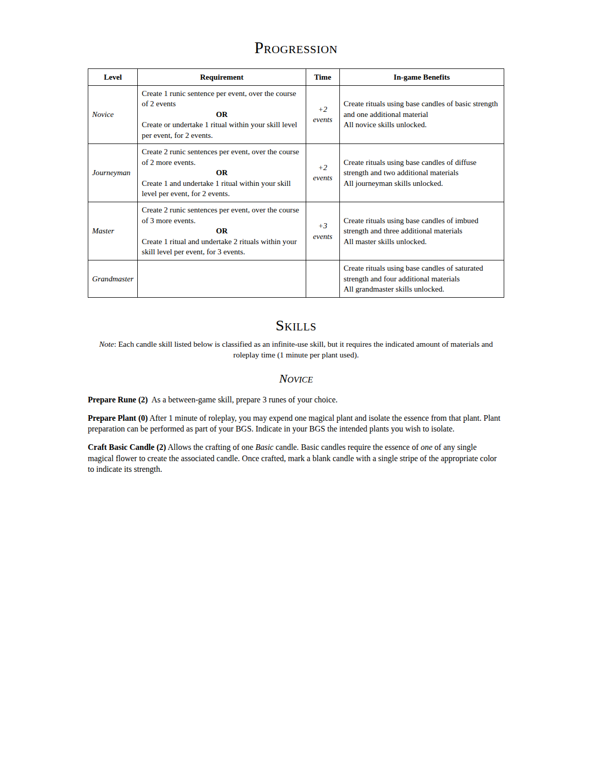Progression
| Level | Requirement | Time | In-game Benefits |
| --- | --- | --- | --- |
| Novice | Create 1 runic sentence per event, over the course of 2 events OR Create or undertake 1 ritual within your skill level per event, for 2 events. | +2 events | Create rituals using base candles of basic strength and one additional material All novice skills unlocked. |
| Journeyman | Create 2 runic sentences per event, over the course of 2 more events. OR Create 1 and undertake 1 ritual within your skill level per event, for 2 events. | +2 events | Create rituals using base candles of diffuse strength and two additional materials All journeyman skills unlocked. |
| Master | Create 2 runic sentences per event, over the course of 3 more events. OR Create 1 ritual and undertake 2 rituals within your skill level per event, for 3 events. | +3 events | Create rituals using base candles of imbued strength and three additional materials All master skills unlocked. |
| Grandmaster | | | Create rituals using base candles of saturated strength and four additional materials All grandmaster skills unlocked. |
Skills
Note: Each candle skill listed below is classified as an infinite-use skill, but it requires the indicated amount of materials and roleplay time (1 minute per plant used).
Novice
Prepare Rune (2) As a between-game skill, prepare 3 runes of your choice.
Prepare Plant (0) After 1 minute of roleplay, you may expend one magical plant and isolate the essence from that plant. Plant preparation can be performed as part of your BGS. Indicate in your BGS the intended plants you wish to isolate.
Craft Basic Candle (2) Allows the crafting of one Basic candle. Basic candles require the essence of one of any single magical flower to create the associated candle. Once crafted, mark a blank candle with a single stripe of the appropriate color to indicate its strength.